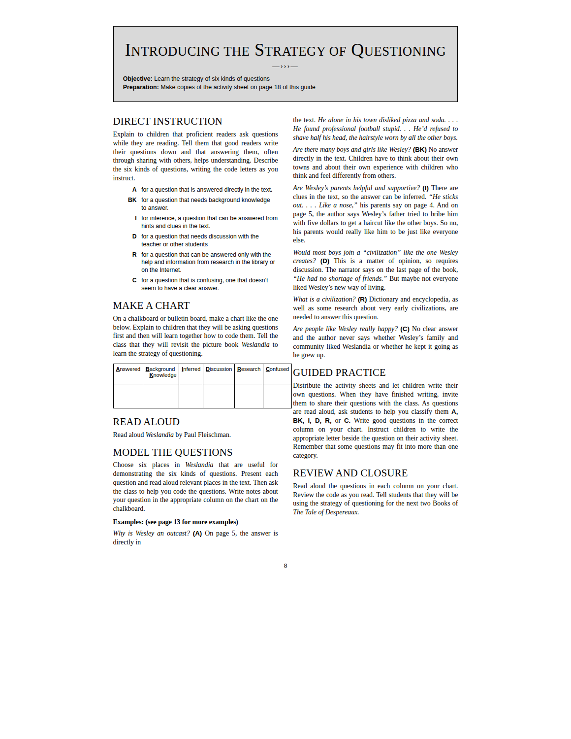INTRODUCING THE STRATEGY OF QUESTIONING
—›››—
Objective: Learn the strategy of six kinds of questions
Preparation: Make copies of the activity sheet on page 18 of this guide
DIRECT INSTRUCTION
Explain to children that proficient readers ask questions while they are reading. Tell them that good readers write their questions down and that answering them, often through sharing with others, helps understanding. Describe the six kinds of questions, writing the code letters as you instruct.
A
for a question that is answered directly in the text.
BK
for a question that needs background knowledge
to answer.
I
for inference, a question that can be answered from hints and clues in the text.
D
for a question that needs discussion with the teacher or other students
R
for a question that can be answered only with the help and information from research in the library or on the Internet.
C
for a question that is confusing, one that doesn’t seem to have a clear answer.
MAKE A CHART
On a chalkboard or bulletin board, make a chart like the one below. Explain to children that they will be asking questions first and then will learn together how to code them. Tell the class that they will revisit the picture book Weslandia to learn the strategy of questioning.
| A nswered | B ackground K nowledge | I nferred | D iscussion | R esearch | C onfused |
READ ALOUD
Read aloud Weslandia by Paul Fleischman.
MODEL THE QUESTIONS
Choose six places in Weslandia that are useful for demonstrating the six kinds of questions. Present each question and read aloud relevant places in the text. Then ask the class to help you code the questions. Write notes about your question in the appropriate column on the chart on the chalkboard.
Examples: (see page 13 for more examples)
Why is Wesley an outcast? (A) On page 5, the answer is directly in
the text. He alone in his town disliked pizza and soda. . . . He found professional football stupid. . . He’d refused to shave half his head, the hairstyle worn by all the other boys.
Are there many boys and girls like Wesley? (BK) No answer directly in the text. Children have to think about their own towns and about their own experience with children who think and feel differently from others.
Are Wesley’s parents helpful and supportive? (I) There are clues in the text, so the answer can be inferred. “He sticks out. . . . Like a nose,” his parents say on page 4. And on page 5, the author says Wesley’s father tried to bribe him with five dollars to get a haircut like the other boys. So no, his parents would really like him to be just like everyone else.
Would most boys join a “civilization” like the one Wesley creates? (D) This is a matter of opinion, so requires discussion. The narrator says on the last page of the book, “He had no shortage of friends.” But maybe not everyone liked Wesley’s new way of living.
What is a civilization? (R) Dictionary and encyclopedia, as well as some research about very early civilizations, are needed to answer this question.
Are people like Wesley really happy? (C) No clear answer and the author never says whether Wesley’s family and community liked Weslandia or whether he kept it going as he grew up.
GUIDED PRACTICE
Distribute the activity sheets and let children write their own questions. When they have finished writing, invite them to share their questions with the class. As questions are read aloud, ask students to help you classify them A, BK, I, D, R, or C. Write good questions in the correct column on your chart. Instruct children to write the appropriate letter beside the question on their activity sheet. Remember that some questions may fit into more than one category.
REVIEW AND CLOSURE
Read aloud the questions in each column on your chart. Review the code as you read. Tell students that they will be using the strategy of questioning for the next two Books of The Tale of Despereaux.
8